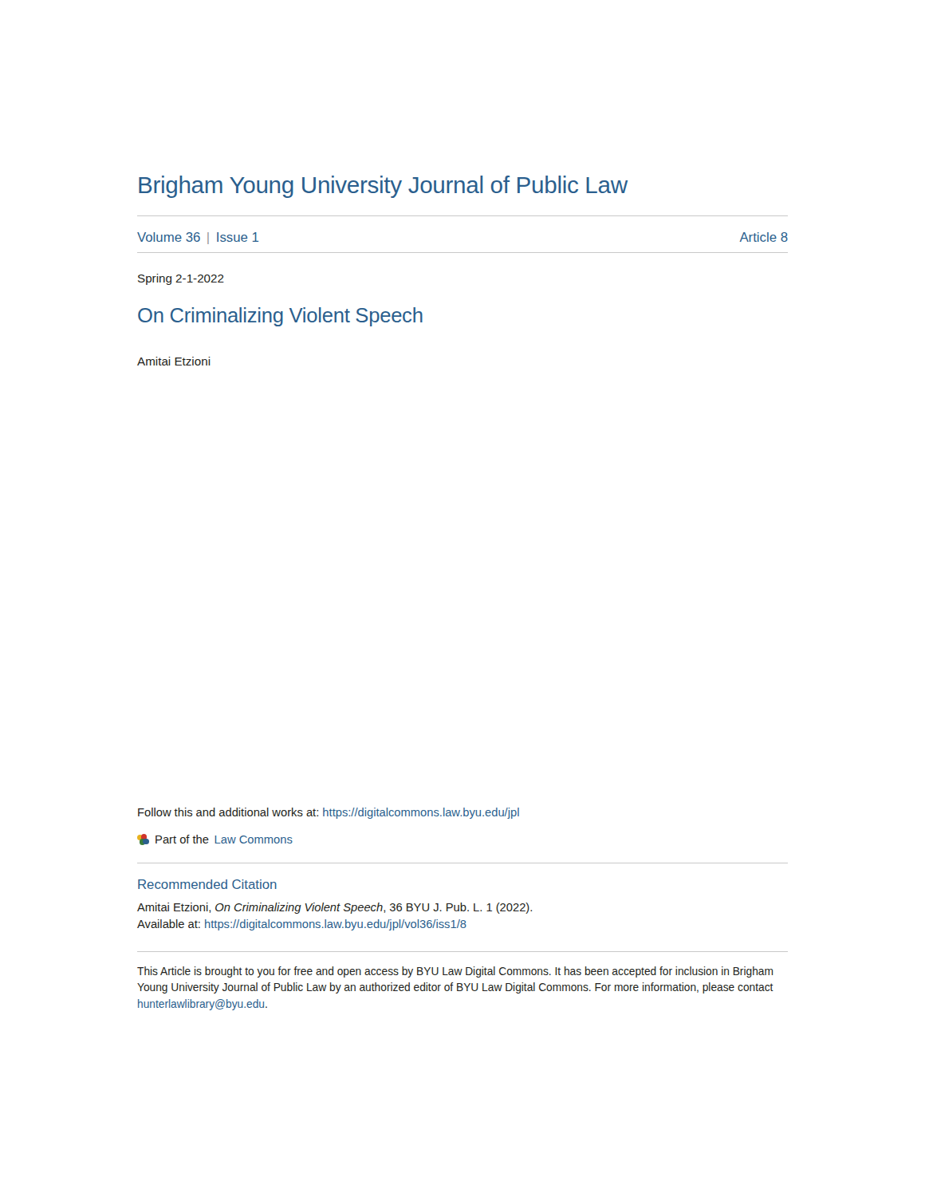Brigham Young University Journal of Public Law
Volume 36|Issue 1
Article 8
Spring 2-1-2022
On Criminalizing Violent Speech
Amitai Etzioni
Follow this and additional works at: https://digitalcommons.law.byu.edu/jpl
Part of the Law Commons
Recommended Citation
Amitai Etzioni, On Criminalizing Violent Speech, 36 BYU J. Pub. L. 1 (2022).
Available at: https://digitalcommons.law.byu.edu/jpl/vol36/iss1/8
This Article is brought to you for free and open access by BYU Law Digital Commons. It has been accepted for inclusion in Brigham Young University Journal of Public Law by an authorized editor of BYU Law Digital Commons. For more information, please contact hunterlawlibrary@byu.edu.